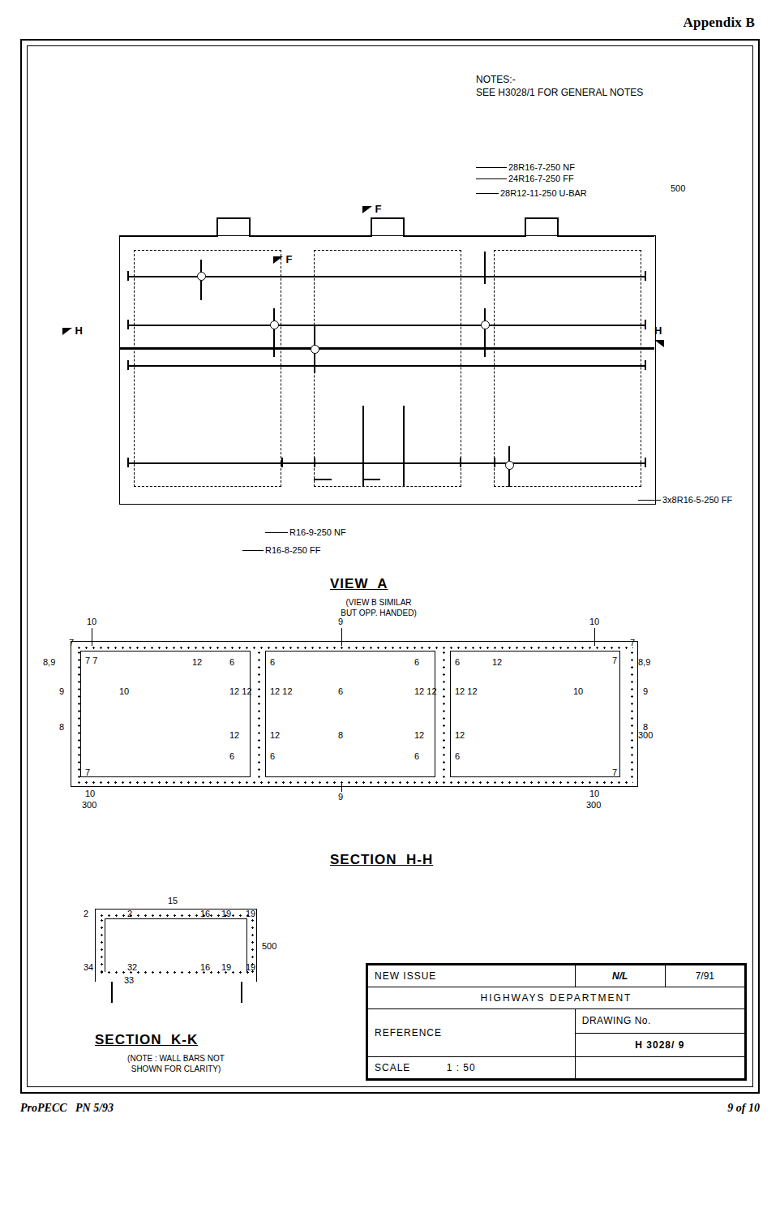Appendix B
NOTES:- SEE H3028/1 FOR GENERAL NOTES
28R16-7-250 NF
24R16-7-250 FF
28R12-11-250 U-BAR
500
F
F
H
H
R16-9-250 NF
R16-8-250 FF
3x8R16-5-250 FF
VIEW A
(VIEW B SIMILAR BUT OPP. HANDED)
10
9
10
7
7
8,9
8,9
7 7
7
9
9
10
10
8
8
300
7
7
10
300
10
300
6
6
6
6
12
12
12 12
12 12
12 12
12 12
6
12
12
12
12
8
6
6
6
6
9
SECTION H-H
15
2
2
16
19
19
500
34
32
16
19
19
33
SECTION K-K
(NOTE : WALL BARS NOT SHOWN FOR CLARITY)
| NEW ISSUE | N/L | 7/91 |
| HIGHWAYS DEPARTMENT |
| REFERENCE | DRAWING No. |
| H 3028/ 9 |
| SCALE 1 : 50 | |
ProPECC PN 5/93
9 of 10